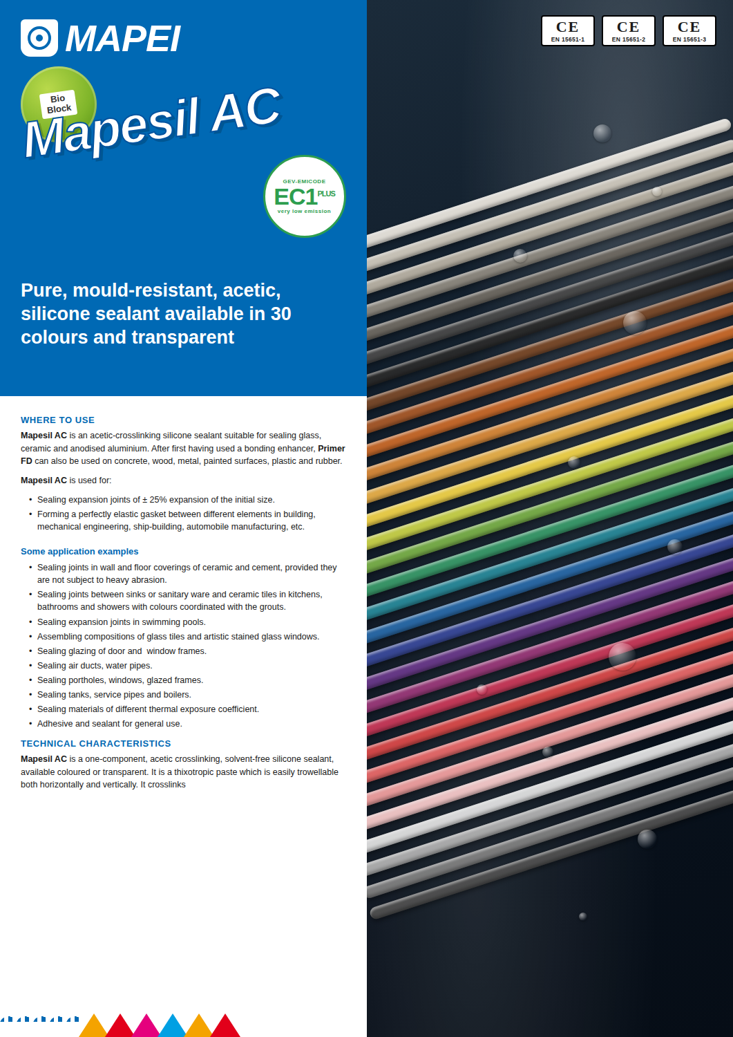MAPEI
Bio
Block
Mapesil AC
GEV-EMICODE
EC1PLUS
very low emission
Pure, mould-resistant, acetic, silicone sealant available in 30 colours and transparent
Where to use
Mapesil AC is an acetic-crosslinking silicone sealant suitable for sealing glass, ceramic and anodised aluminium. After first having used a bonding enhancer, Primer FD can also be used on concrete, wood, metal, painted surfaces, plastic and rubber.
Mapesil AC is used for:
Sealing expansion joints of ± 25% expansion of the initial size.
Forming a perfectly elastic gasket between different elements in building, mechanical engineering, ship-building, automobile manufacturing, etc.
Some application examples
Sealing joints in wall and floor coverings of ceramic and cement, provided they are not subject to heavy abrasion.
Sealing joints between sinks or sanitary ware and ceramic tiles in kitchens, bathrooms and showers with colours coordinated with the grouts.
Sealing expansion joints in swimming pools.
Assembling compositions of glass tiles and artistic stained glass windows.
Sealing glazing of door and window frames.
Sealing air ducts, water pipes.
Sealing portholes, windows, glazed frames.
Sealing tanks, service pipes and boilers.
Sealing materials of different thermal exposure coefficient.
Adhesive and sealant for general use.
Technical characteristics
Mapesil AC is a one-component, acetic crosslinking, solvent-free silicone sealant, available coloured or transparent. It is a thixotropic paste which is easily trowellable both horizontally and vertically. It crosslinks
CE
EN 15651-1
CE
EN 15651-2
CE
EN 15651-3